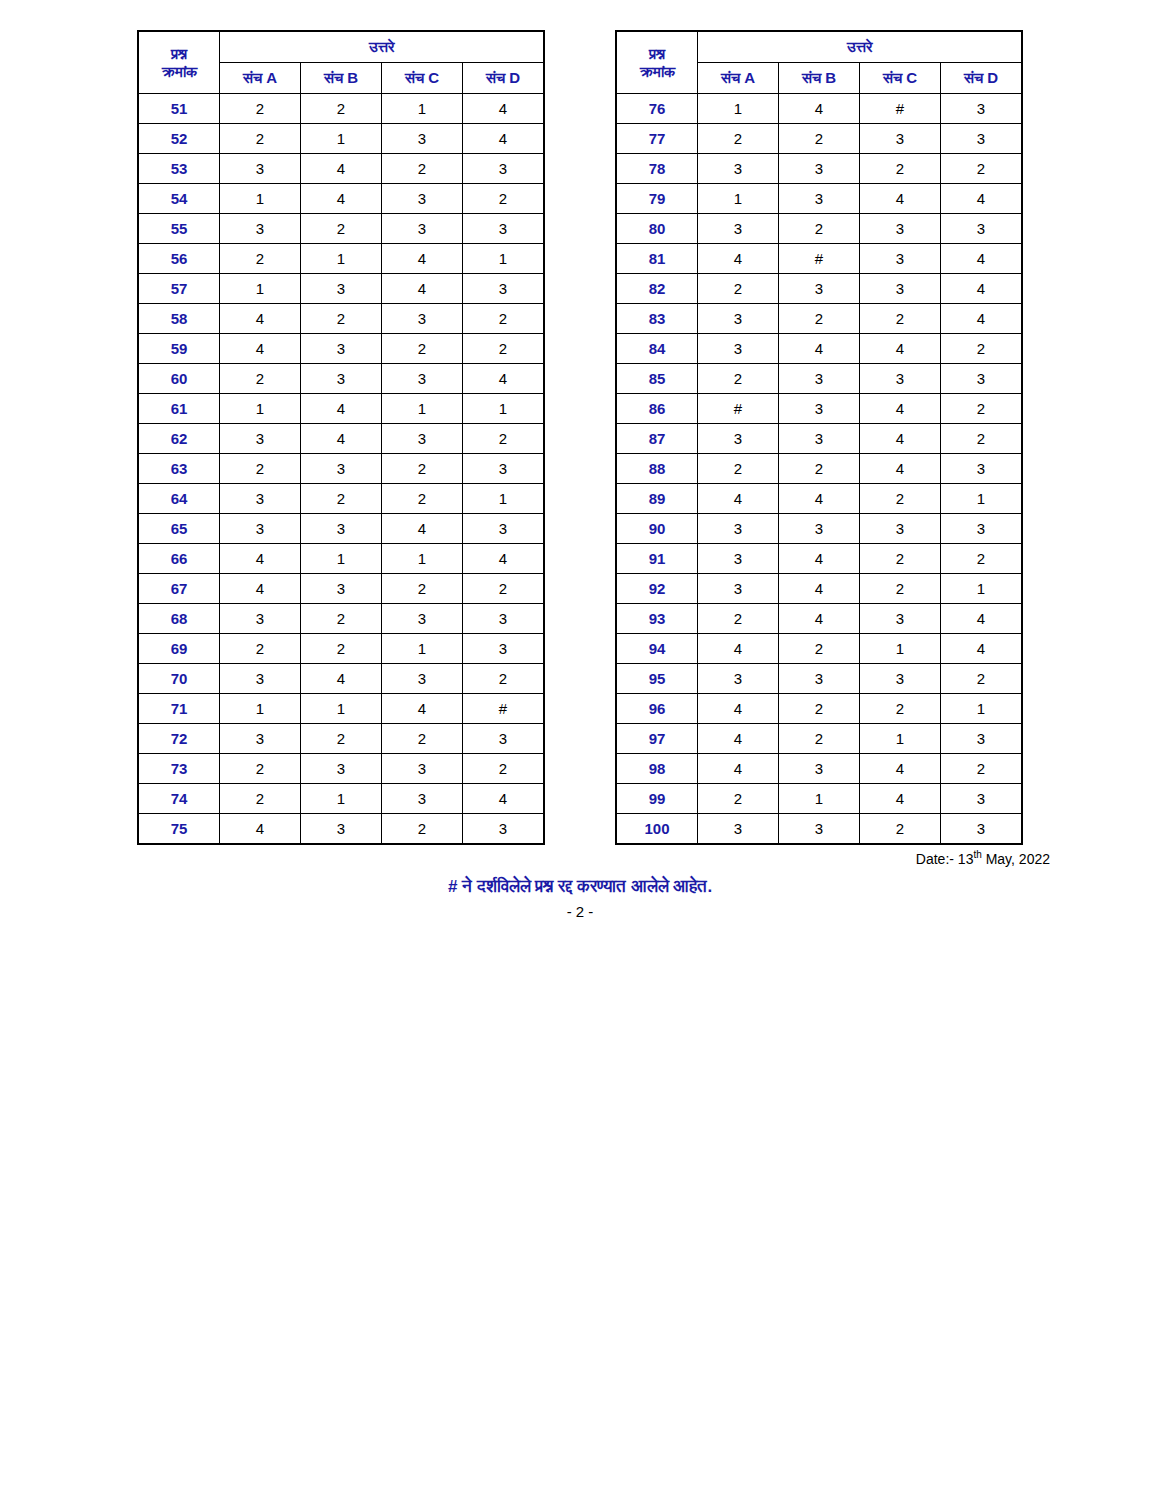| प्रश्न क्रमांक | उत्तरे |
| --- | --- |
| संच A | संच B | संच C | संच D |
| 51 | 2 | 2 | 1 | 4 |
| 52 | 2 | 1 | 3 | 4 |
| 53 | 3 | 4 | 2 | 3 |
| 54 | 1 | 4 | 3 | 2 |
| 55 | 3 | 2 | 3 | 3 |
| 56 | 2 | 1 | 4 | 1 |
| 57 | 1 | 3 | 4 | 3 |
| 58 | 4 | 2 | 3 | 2 |
| 59 | 4 | 3 | 2 | 2 |
| 60 | 2 | 3 | 3 | 4 |
| 61 | 1 | 4 | 1 | 1 |
| 62 | 3 | 4 | 3 | 2 |
| 63 | 2 | 3 | 2 | 3 |
| 64 | 3 | 2 | 2 | 1 |
| 65 | 3 | 3 | 4 | 3 |
| 66 | 4 | 1 | 1 | 4 |
| 67 | 4 | 3 | 2 | 2 |
| 68 | 3 | 2 | 3 | 3 |
| 69 | 2 | 2 | 1 | 3 |
| 70 | 3 | 4 | 3 | 2 |
| 71 | 1 | 1 | 4 | # |
| 72 | 3 | 2 | 2 | 3 |
| 73 | 2 | 3 | 3 | 2 |
| 74 | 2 | 1 | 3 | 4 |
| 75 | 4 | 3 | 2 | 3 |
| प्रश्न क्रमांक | उत्तरे |
| --- | --- |
| संच A | संच B | संच C | संच D |
| 76 | 1 | 4 | # | 3 |
| 77 | 2 | 2 | 3 | 3 |
| 78 | 3 | 3 | 2 | 2 |
| 79 | 1 | 3 | 4 | 4 |
| 80 | 3 | 2 | 3 | 3 |
| 81 | 4 | # | 3 | 4 |
| 82 | 2 | 3 | 3 | 4 |
| 83 | 3 | 2 | 2 | 4 |
| 84 | 3 | 4 | 4 | 2 |
| 85 | 2 | 3 | 3 | 3 |
| 86 | # | 3 | 4 | 2 |
| 87 | 3 | 3 | 4 | 2 |
| 88 | 2 | 2 | 4 | 3 |
| 89 | 4 | 4 | 2 | 1 |
| 90 | 3 | 3 | 3 | 3 |
| 91 | 3 | 4 | 2 | 2 |
| 92 | 3 | 4 | 2 | 1 |
| 93 | 2 | 4 | 3 | 4 |
| 94 | 4 | 2 | 1 | 4 |
| 95 | 3 | 3 | 3 | 2 |
| 96 | 4 | 2 | 2 | 1 |
| 97 | 4 | 2 | 1 | 3 |
| 98 | 4 | 3 | 4 | 2 |
| 99 | 2 | 1 | 4 | 3 |
| 100 | 3 | 3 | 2 | 3 |
Date:- 13th May, 2022
# ने दर्शविलेले प्रश्न रद्द करण्यात आलेले आहेत.
- 2 -